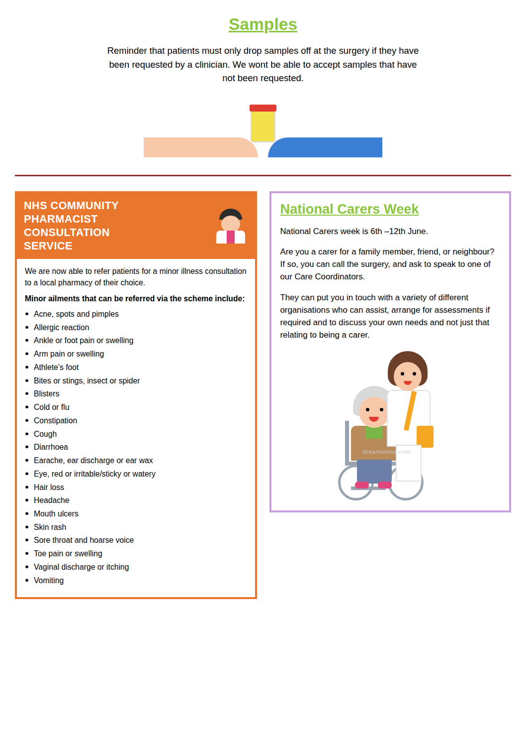Samples
Reminder that patients must only drop samples off at the surgery if they have been requested by a clinician. We wont be able to accept samples that have not been requested.
NHS COMMUNITY
PHARMACIST
CONSULTATION
SERVICE
We are now able to refer patients for a minor illness consultation to a local pharmacy of their choice.
Minor ailments that can be referred via the scheme include:
Acne, spots and pimples
Allergic reaction
Ankle or foot pain or swelling
Arm pain or swelling
Athlete’s foot
Bites or stings, insect or spider
Blisters
Cold or flu
Constipation
Cough
Diarrhoea
Earache, ear discharge or ear wax
Eye, red or irritable/sticky or watery
Hair loss
Headache
Mouth ulcers
Skin rash
Sore throat and hoarse voice
Toe pain or swelling
Vaginal discharge or itching
Vomiting
National Carers Week
National Carers week is 6th –12th June.
Are you a carer for a family member, friend, or neighbour? If so, you can call the surgery, and ask to speak to one of our Care Coordinators.
They can put you in touch with a variety of different organisations who can assist, arrange for assessments if required and to discuss your own needs and not just that relating to being a carer.
dreamstime.com